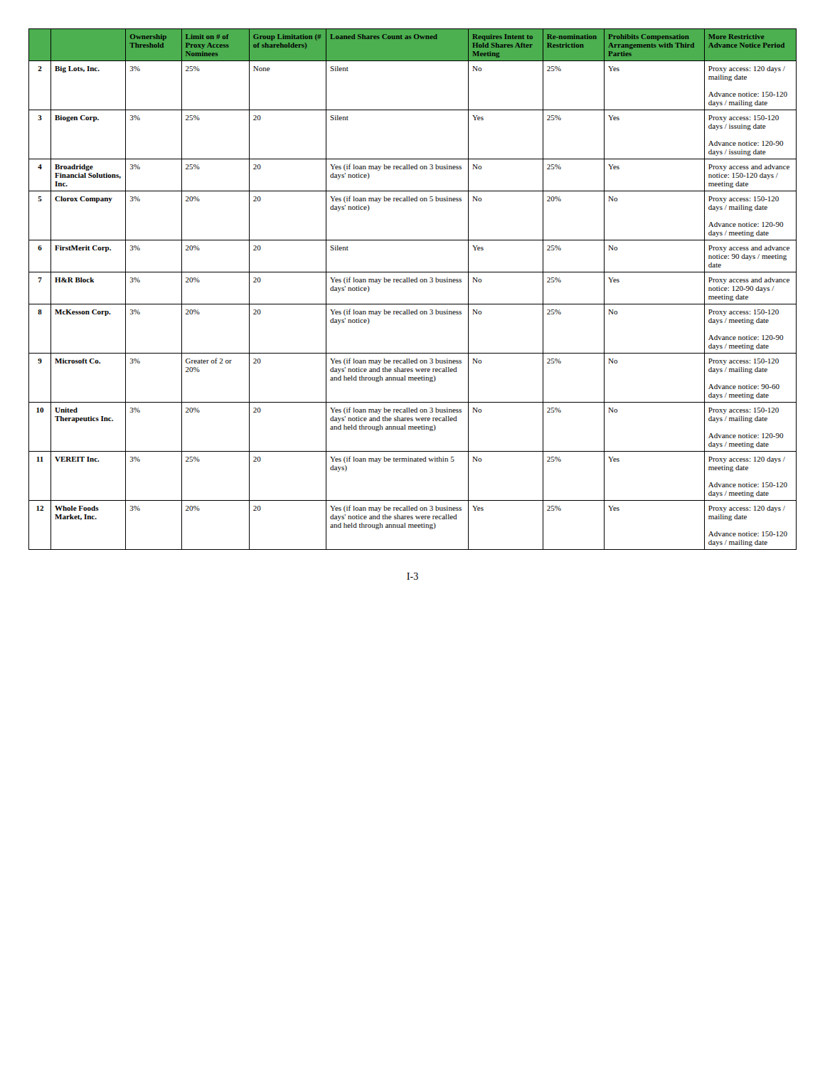| | | Ownership Threshold | Limit on # of Proxy Access Nominees | Group Limitation (# of shareholders) | Loaned Shares Count as Owned | Requires Intent to Hold Shares After Meeting | Re-nomination Restriction | Prohibits Compensation Arrangements with Third Parties | More Restrictive Advance Notice Period |
| --- | --- | --- | --- | --- | --- | --- | --- | --- | --- |
| 2 | Big Lots, Inc. | 3% | 25% | None | Silent | No | 25% | Yes | Proxy access: 120 days / mailing date Advance notice: 150-120 days / mailing date |
| 3 | Biogen Corp. | 3% | 25% | 20 | Silent | Yes | 25% | Yes | Proxy access: 150-120 days / issuing date Advance notice: 120-90 days / issuing date |
| 4 | Broadridge Financial Solutions, Inc. | 3% | 25% | 20 | Yes (if loan may be recalled on 3 business days' notice) | No | 25% | Yes | Proxy access and advance notice: 150-120 days / meeting date |
| 5 | Clorox Company | 3% | 20% | 20 | Yes (if loan may be recalled on 5 business days' notice) | No | 20% | No | Proxy access: 150-120 days / mailing date Advance notice: 120-90 days / meeting date |
| 6 | FirstMerit Corp. | 3% | 20% | 20 | Silent | Yes | 25% | No | Proxy access and advance notice: 90 days / meeting date |
| 7 | H&R Block | 3% | 20% | 20 | Yes (if loan may be recalled on 3 business days' notice) | No | 25% | Yes | Proxy access and advance notice: 120-90 days / meeting date |
| 8 | McKesson Corp. | 3% | 20% | 20 | Yes (if loan may be recalled on 3 business days' notice) | No | 25% | No | Proxy access: 150-120 days / meeting date Advance notice: 120-90 days / meeting date |
| 9 | Microsoft Co. | 3% | Greater of 2 or 20% | 20 | Yes (if loan may be recalled on 3 business days' notice and the shares were recalled and held through annual meeting) | No | 25% | No | Proxy access: 150-120 days / mailing date Advance notice: 90-60 days / meeting date |
| 10 | United Therapeutics Inc. | 3% | 20% | 20 | Yes (if loan may be recalled on 3 business days' notice and the shares were recalled and held through annual meeting) | No | 25% | No | Proxy access: 150-120 days / mailing date Advance notice: 120-90 days / meeting date |
| 11 | VEREIT Inc. | 3% | 25% | 20 | Yes (if loan may be terminated within 5 days) | No | 25% | Yes | Proxy access: 120 days / meeting date Advance notice: 150-120 days / meeting date |
| 12 | Whole Foods Market, Inc. | 3% | 20% | 20 | Yes (if loan may be recalled on 3 business days' notice and the shares were recalled and held through annual meeting) | Yes | 25% | Yes | Proxy access: 120 days / mailing date Advance notice: 150-120 days / mailing date |
I-3